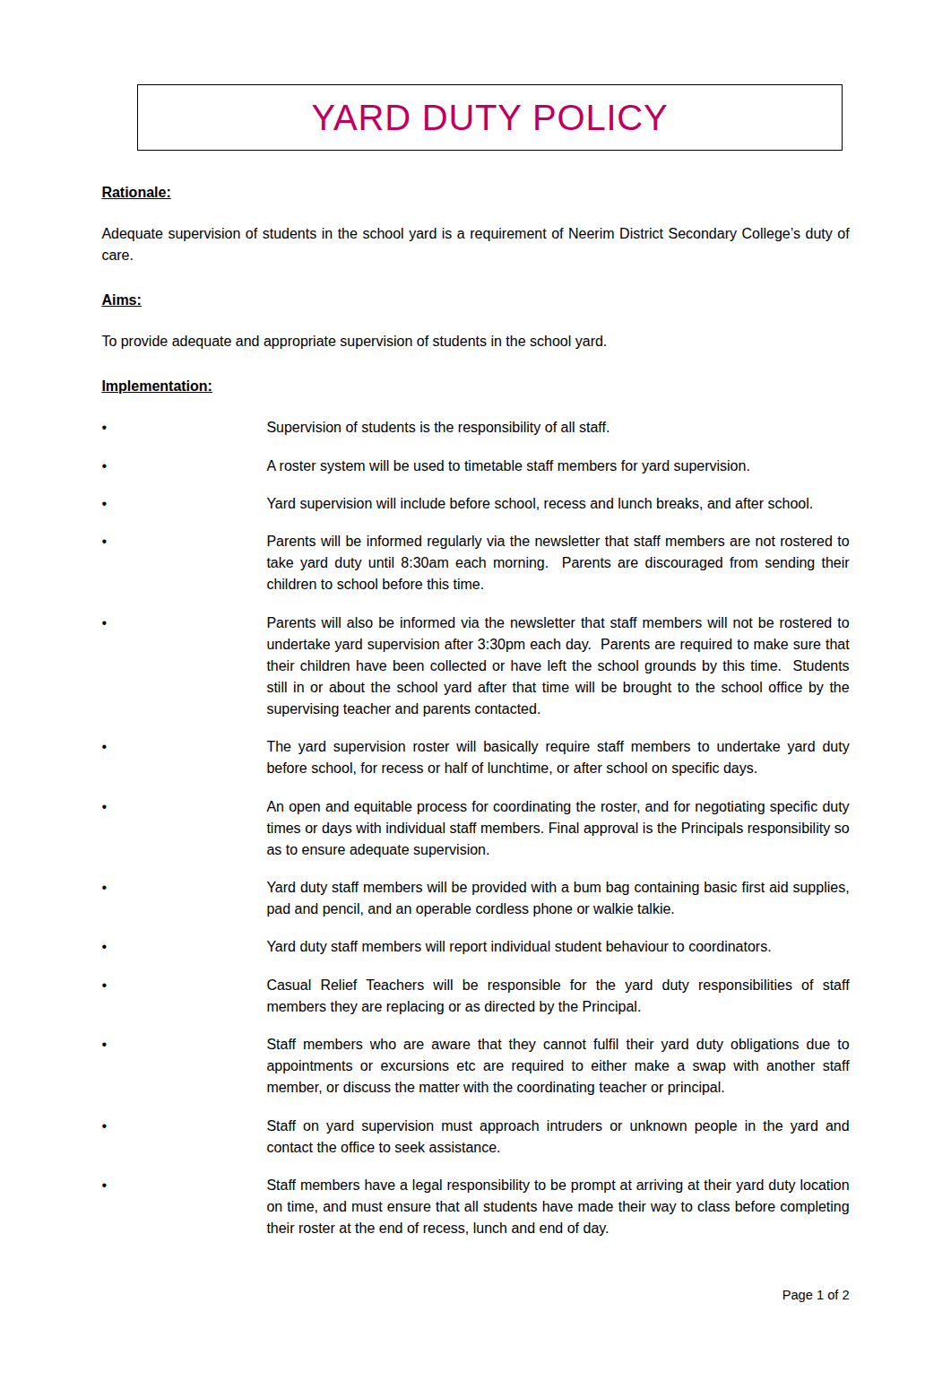YARD DUTY POLICY
Rationale:
Adequate supervision of students in the school yard is a requirement of Neerim District Secondary College’s duty of care.
Aims:
To provide adequate and appropriate supervision of students in the school yard.
Implementation:
Supervision of students is the responsibility of all staff.
A roster system will be used to timetable staff members for yard supervision.
Yard supervision will include before school, recess and lunch breaks, and after school.
Parents will be informed regularly via the newsletter that staff members are not rostered to take yard duty until 8:30am each morning. Parents are discouraged from sending their children to school before this time.
Parents will also be informed via the newsletter that staff members will not be rostered to undertake yard supervision after 3:30pm each day. Parents are required to make sure that their children have been collected or have left the school grounds by this time. Students still in or about the school yard after that time will be brought to the school office by the supervising teacher and parents contacted.
The yard supervision roster will basically require staff members to undertake yard duty before school, for recess or half of lunchtime, or after school on specific days.
An open and equitable process for coordinating the roster, and for negotiating specific duty times or days with individual staff members. Final approval is the Principals responsibility so as to ensure adequate supervision.
Yard duty staff members will be provided with a bum bag containing basic first aid supplies, pad and pencil, and an operable cordless phone or walkie talkie.
Yard duty staff members will report individual student behaviour to coordinators.
Casual Relief Teachers will be responsible for the yard duty responsibilities of staff members they are replacing or as directed by the Principal.
Staff members who are aware that they cannot fulfil their yard duty obligations due to appointments or excursions etc are required to either make a swap with another staff member, or discuss the matter with the coordinating teacher or principal.
Staff on yard supervision must approach intruders or unknown people in the yard and contact the office to seek assistance.
Staff members have a legal responsibility to be prompt at arriving at their yard duty location on time, and must ensure that all students have made their way to class before completing their roster at the end of recess, lunch and end of day.
Page 1 of 2